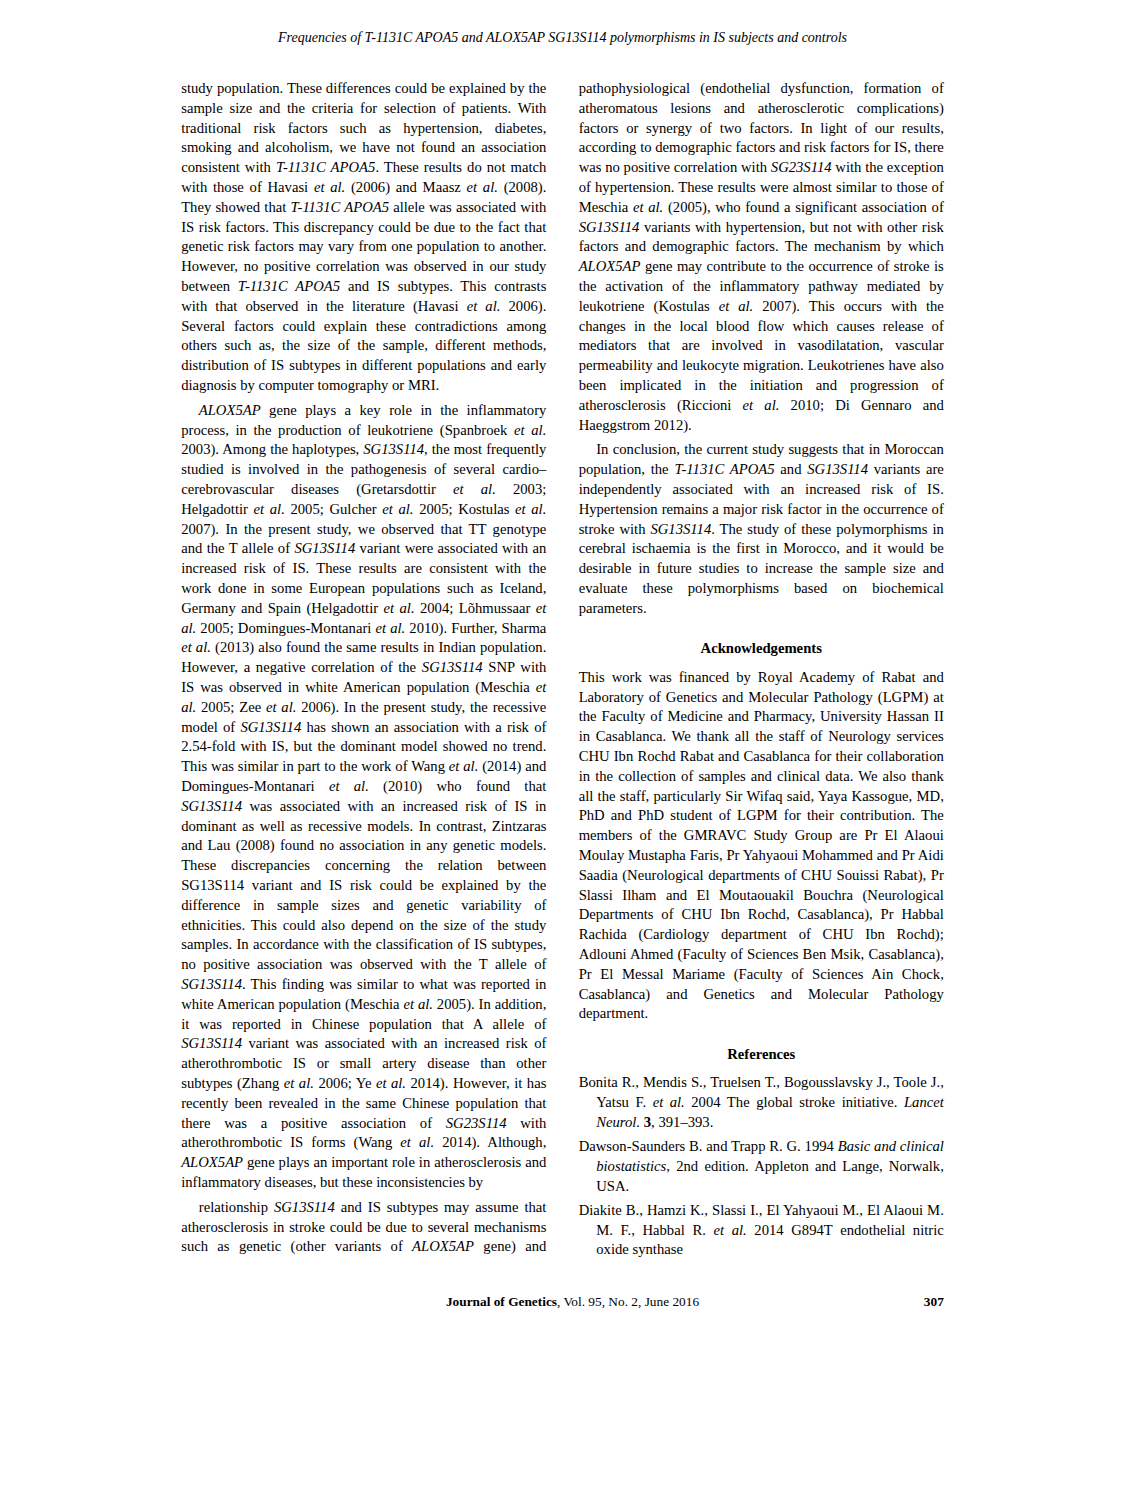Frequencies of T-1131C APOA5 and ALOX5AP SG13S114 polymorphisms in IS subjects and controls
study population. These differences could be explained by the sample size and the criteria for selection of patients. With traditional risk factors such as hypertension, diabetes, smoking and alcoholism, we have not found an association consistent with T-1131C APOA5. These results do not match with those of Havasi et al. (2006) and Maasz et al. (2008). They showed that T-1131C APOA5 allele was associated with IS risk factors. This discrepancy could be due to the fact that genetic risk factors may vary from one population to another. However, no positive correlation was observed in our study between T-1131C APOA5 and IS subtypes. This contrasts with that observed in the literature (Havasi et al. 2006). Several factors could explain these contradictions among others such as, the size of the sample, different methods, distribution of IS subtypes in different populations and early diagnosis by computer tomography or MRI.
ALOX5AP gene plays a key role in the inflammatory process, in the production of leukotriene (Spanbroek et al. 2003). Among the haplotypes, SG13S114, the most frequently studied is involved in the pathogenesis of several cardio–cerebrovascular diseases (Gretarsdottir et al. 2003; Helgadottir et al. 2005; Gulcher et al. 2005; Kostulas et al. 2007). In the present study, we observed that TT genotype and the T allele of SG13S114 variant were associated with an increased risk of IS. These results are consistent with the work done in some European populations such as Iceland, Germany and Spain (Helgadottir et al. 2004; Lõhmussaar et al. 2005; Domingues-Montanari et al. 2010). Further, Sharma et al. (2013) also found the same results in Indian population. However, a negative correlation of the SG13S114 SNP with IS was observed in white American population (Meschia et al. 2005; Zee et al. 2006). In the present study, the recessive model of SG13S114 has shown an association with a risk of 2.54-fold with IS, but the dominant model showed no trend. This was similar in part to the work of Wang et al. (2014) and Domingues-Montanari et al. (2010) who found that SG13S114 was associated with an increased risk of IS in dominant as well as recessive models. In contrast, Zintzaras and Lau (2008) found no association in any genetic models. These discrepancies concerning the relation between SG13S114 variant and IS risk could be explained by the difference in sample sizes and genetic variability of ethnicities. This could also depend on the size of the study samples. In accordance with the classification of IS subtypes, no positive association was observed with the T allele of SG13S114. This finding was similar to what was reported in white American population (Meschia et al. 2005). In addition, it was reported in Chinese population that A allele of SG13S114 variant was associated with an increased risk of atherothrombotic IS or small artery disease than other subtypes (Zhang et al. 2006; Ye et al. 2014). However, it has recently been revealed in the same Chinese population that there was a positive association of SG23S114 with atherothrombotic IS forms (Wang et al. 2014). Although, ALOX5AP gene plays an important role in atherosclerosis and inflammatory diseases, but these inconsistencies by
relationship SG13S114 and IS subtypes may assume that atherosclerosis in stroke could be due to several mechanisms such as genetic (other variants of ALOX5AP gene) and pathophysiological (endothelial dysfunction, formation of atheromatous lesions and atherosclerotic complications) factors or synergy of two factors. In light of our results, according to demographic factors and risk factors for IS, there was no positive correlation with SG23S114 with the exception of hypertension. These results were almost similar to those of Meschia et al. (2005), who found a significant association of SG13S114 variants with hypertension, but not with other risk factors and demographic factors. The mechanism by which ALOX5AP gene may contribute to the occurrence of stroke is the activation of the inflammatory pathway mediated by leukotriene (Kostulas et al. 2007). This occurs with the changes in the local blood flow which causes release of mediators that are involved in vasodilatation, vascular permeability and leukocyte migration. Leukotrienes have also been implicated in the initiation and progression of atherosclerosis (Riccioni et al. 2010; Di Gennaro and Haeggstrom 2012).
In conclusion, the current study suggests that in Moroccan population, the T-1131C APOA5 and SG13S114 variants are independently associated with an increased risk of IS. Hypertension remains a major risk factor in the occurrence of stroke with SG13S114. The study of these polymorphisms in cerebral ischaemia is the first in Morocco, and it would be desirable in future studies to increase the sample size and evaluate these polymorphisms based on biochemical parameters.
Acknowledgements
This work was financed by Royal Academy of Rabat and Laboratory of Genetics and Molecular Pathology (LGPM) at the Faculty of Medicine and Pharmacy, University Hassan II in Casablanca. We thank all the staff of Neurology services CHU Ibn Rochd Rabat and Casablanca for their collaboration in the collection of samples and clinical data. We also thank all the staff, particularly Sir Wifaq said, Yaya Kassogue, MD, PhD and PhD student of LGPM for their contribution. The members of the GMRAVC Study Group are Pr El Alaoui Moulay Mustapha Faris, Pr Yahyaoui Mohammed and Pr Aidi Saadia (Neurological departments of CHU Souissi Rabat), Pr Slassi Ilham and El Moutaouakil Bouchra (Neurological Departments of CHU Ibn Rochd, Casablanca), Pr Habbal Rachida (Cardiology department of CHU Ibn Rochd); Adlouni Ahmed (Faculty of Sciences Ben Msik, Casablanca), Pr El Messal Mariame (Faculty of Sciences Ain Chock, Casablanca) and Genetics and Molecular Pathology department.
References
Bonita R., Mendis S., Truelsen T., Bogousslavsky J., Toole J., Yatsu F. et al. 2004 The global stroke initiative. Lancet Neurol. 3, 391–393.
Dawson-Saunders B. and Trapp R. G. 1994 Basic and clinical biostatistics, 2nd edition. Appleton and Lange, Norwalk, USA.
Diakite B., Hamzi K., Slassi I., El Yahyaoui M., El Alaoui M. M. F., Habbal R. et al. 2014 G894T endothelial nitric oxide synthase
Journal of Genetics, Vol. 95, No. 2, June 2016 307